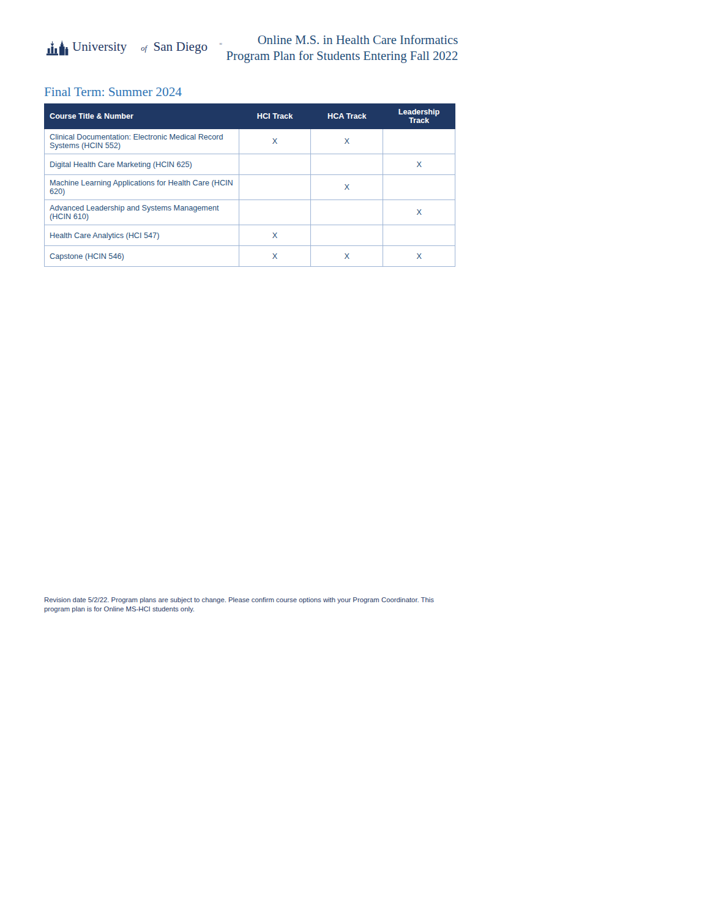University of San Diego ®
Online M.S. in Health Care Informatics
Program Plan for Students Entering Fall 2022
Final Term: Summer 2024
| Course Title & Number | HCI Track | HCA Track | Leadership Track |
| --- | --- | --- | --- |
| Clinical Documentation: Electronic Medical Record Systems (HCIN 552) | X | X | |
| Digital Health Care Marketing (HCIN 625) | | | X |
| Machine Learning Applications for Health Care (HCIN 620) | | X | |
| Advanced Leadership and Systems Management (HCIN 610) | | | X |
| Health Care Analytics (HCI 547) | X | | |
| Capstone (HCIN 546) | X | X | X |
Revision date 5/2/22. Program plans are subject to change. Please confirm course options with your Program Coordinator. This program plan is for Online MS-HCI students only.